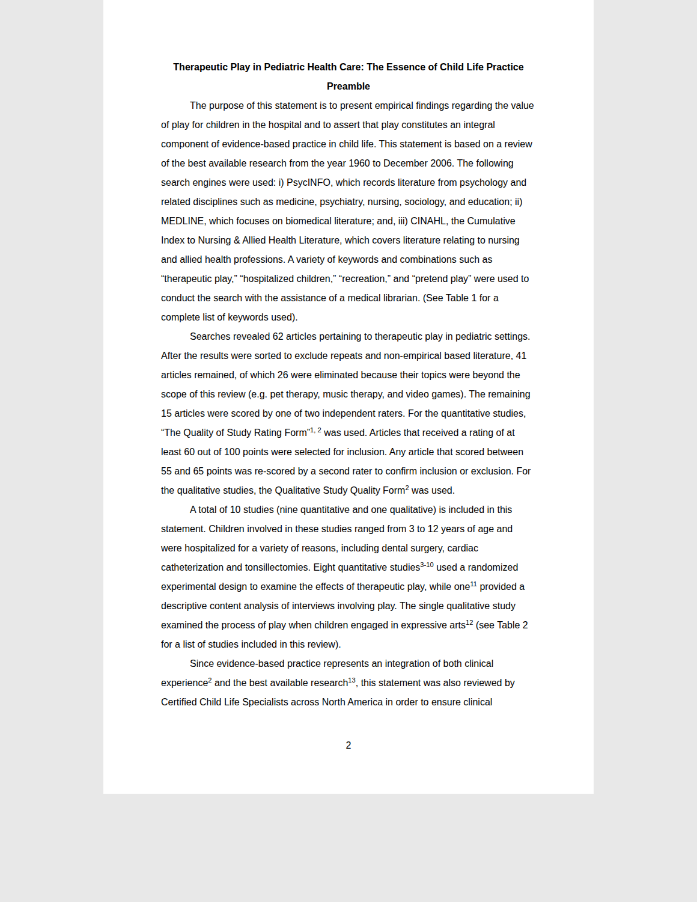Therapeutic Play in Pediatric Health Care: The Essence of Child Life PracticePreamble
The purpose of this statement is to present empirical findings regarding the value of play for children in the hospital and to assert that play constitutes an integral component of evidence-based practice in child life. This statement is based on a review of the best available research from the year 1960 to December 2006. The following search engines were used: i) PsycINFO, which records literature from psychology and related disciplines such as medicine, psychiatry, nursing, sociology, and education; ii) MEDLINE, which focuses on biomedical literature; and, iii) CINAHL, the Cumulative Index to Nursing & Allied Health Literature, which covers literature relating to nursing and allied health professions. A variety of keywords and combinations such as “therapeutic play,” “hospitalized children,” “recreation,” and “pretend play” were used to conduct the search with the assistance of a medical librarian. (See Table 1 for a complete list of keywords used).
Searches revealed 62 articles pertaining to therapeutic play in pediatric settings. After the results were sorted to exclude repeats and non-empirical based literature, 41 articles remained, of which 26 were eliminated because their topics were beyond the scope of this review (e.g. pet therapy, music therapy, and video games). The remaining 15 articles were scored by one of two independent raters. For the quantitative studies, “The Quality of Study Rating Form”1, 2 was used. Articles that received a rating of at least 60 out of 100 points were selected for inclusion. Any article that scored between 55 and 65 points was re-scored by a second rater to confirm inclusion or exclusion. For the qualitative studies, the Qualitative Study Quality Form2 was used.
A total of 10 studies (nine quantitative and one qualitative) is included in this statement. Children involved in these studies ranged from 3 to 12 years of age and were hospitalized for a variety of reasons, including dental surgery, cardiac catheterization and tonsillectomies. Eight quantitative studies3-10 used a randomized experimental design to examine the effects of therapeutic play, while one11 provided a descriptive content analysis of interviews involving play. The single qualitative study examined the process of play when children engaged in expressive arts12 (see Table 2 for a list of studies included in this review).
Since evidence-based practice represents an integration of both clinical experience2 and the best available research13, this statement was also reviewed by Certified Child Life Specialists across North America in order to ensure clinical
2